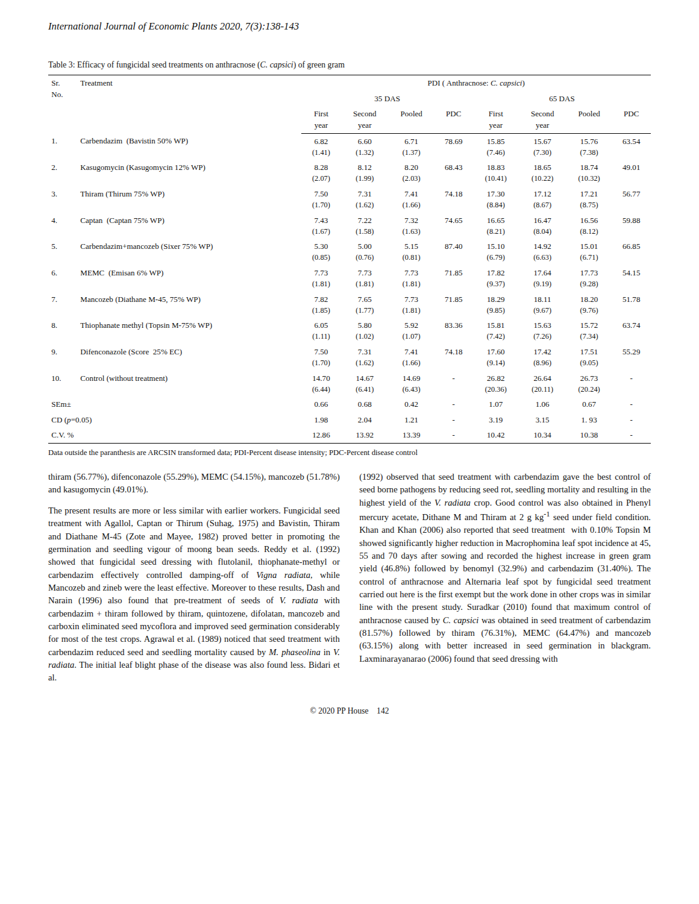International Journal of Economic Plants 2020, 7(3):138-143
Table 3: Efficacy of fungicidal seed treatments on anthracnose ( C. capsici ) of green gram
| Sr. No. | Treatment | PDI ( Anthracnose: C. capsici ) |
| --- | --- | --- |
| 35 DAS | 65 DAS |
| First year | Second year | Pooled | PDC | First year | Second year | Pooled | PDC |
| 1. | Carbendazim (Bavistin 50% WP) | 6.82 (1.41) | 6.60 (1.32) | 6.71 (1.37) | 78.69 | 15.85 (7.46) | 15.67 (7.30) | 15.76 (7.38) | 63.54 |
| 2. | Kasugomycin (Kasugomycin 12% WP) | 8.28 (2.07) | 8.12 (1.99) | 8.20 (2.03) | 68.43 | 18.83 (10.41) | 18.65 (10.22) | 18.74 (10.32) | 49.01 |
| 3. | Thiram (Thirum 75% WP) | 7.50 (1.70) | 7.31 (1.62) | 7.41 (1.66) | 74.18 | 17.30 (8.84) | 17.12 (8.67) | 17.21 (8.75) | 56.77 |
| 4. | Captan (Captan 75% WP) | 7.43 (1.67) | 7.22 (1.58) | 7.32 (1.63) | 74.65 | 16.65 (8.21) | 16.47 (8.04) | 16.56 (8.12) | 59.88 |
| 5. | Carbendazim+mancozeb (Sixer 75% WP) | 5.30 (0.85) | 5.00 (0.76) | 5.15 (0.81) | 87.40 | 15.10 (6.79) | 14.92 (6.63) | 15.01 (6.71) | 66.85 |
| 6. | MEMC (Emisan 6% WP) | 7.73 (1.81) | 7.73 (1.81) | 7.73 (1.81) | 71.85 | 17.82 (9.37) | 17.64 (9.19) | 17.73 (9.28) | 54.15 |
| 7. | Mancozeb (Diathane M-45, 75% WP) | 7.82 (1.85) | 7.65 (1.77) | 7.73 (1.81) | 71.85 | 18.29 (9.85) | 18.11 (9.67) | 18.20 (9.76) | 51.78 |
| 8. | Thiophanate methyl (Topsin M-75% WP) | 6.05 (1.11) | 5.80 (1.02) | 5.92 (1.07) | 83.36 | 15.81 (7.42) | 15.63 (7.26) | 15.72 (7.34) | 63.74 |
| 9. | Difenconazole (Score 25% EC) | 7.50 (1.70) | 7.31 (1.62) | 7.41 (1.66) | 74.18 | 17.60 (9.14) | 17.42 (8.96) | 17.51 (9.05) | 55.29 |
| 10. | Control (without treatment) | 14.70 (6.44) | 14.67 (6.41) | 14.69 (6.43) | - | 26.82 (20.36) | 26.64 (20.11) | 26.73 (20.24) | - |
| SEm± | 0.66 | 0.68 | 0.42 | - | 1.07 | 1.06 | 0.67 | - |
| CD ( p =0.05) | 1.98 | 2.04 | 1.21 | - | 3.19 | 3.15 | 1. 93 | - |
| C.V. % | 12.86 | 13.92 | 13.39 | - | 10.42 | 10.34 | 10.38 | - |
Data outside the paranthesis are ARCSIN transformed data; PDI-Percent disease intensity; PDC-Percent disease control
thiram (56.77%), difenconazole (55.29%), MEMC (54.15%), mancozeb (51.78%) and kasugomycin (49.01%).
The present results are more or less similar with earlier workers. Fungicidal seed treatment with Agallol, Captan or Thirum (Suhag, 1975) and Bavistin, Thiram and Diathane M-45 (Zote and Mayee, 1982) proved better in promoting the germination and seedling vigour of moong bean seeds. Reddy et al. (1992) showed that fungicidal seed dressing with flutolanil, thiophanate-methyl or carbendazim effectively controlled damping-off of Vigna radiata, while Mancozeb and zineb were the least effective. Moreover to these results, Dash and Narain (1996) also found that pre-treatment of seeds of V. radiata with carbendazim + thiram followed by thiram, quintozene, difolatan, mancozeb and carboxin eliminated seed mycoflora and improved seed germination considerably for most of the test crops. Agrawal et al. (1989) noticed that seed treatment with carbendazim reduced seed and seedling mortality caused by M. phaseolina in V. radiata. The initial leaf blight phase of the disease was also found less. Bidari et al.
(1992) observed that seed treatment with carbendazim gave the best control of seed borne pathogens by reducing seed rot, seedling mortality and resulting in the highest yield of the V. radiata crop. Good control was also obtained in Phenyl mercury acetate, Dithane M and Thiram at 2 g kg-1 seed under field condition. Khan and Khan (2006) also reported that seed treatment with 0.10% Topsin M showed significantly higher reduction in Macrophomina leaf spot incidence at 45, 55 and 70 days after sowing and recorded the highest increase in green gram yield (46.8%) followed by benomyl (32.9%) and carbendazim (31.40%). The control of anthracnose and Alternaria leaf spot by fungicidal seed treatment carried out here is the first exempt but the work done in other crops was in similar line with the present study. Suradkar (2010) found that maximum control of anthracnose caused by C. capsici was obtained in seed treatment of carbendazim (81.57%) followed by thiram (76.31%), MEMC (64.47%) and mancozeb (63.15%) along with better increased in seed germination in blackgram. Laxminarayanarao (2006) found that seed dressing with
© 2020 PP House 142